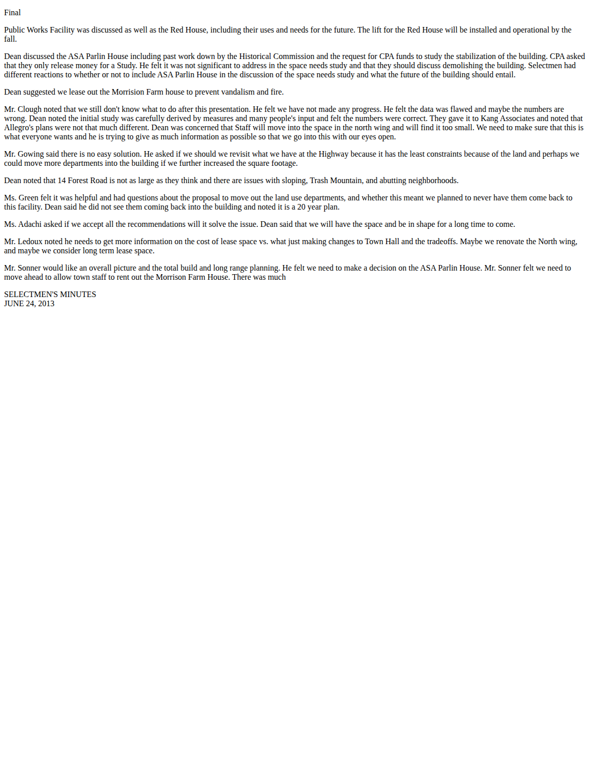Final
Public Works Facility was discussed as well as the Red House, including their uses and needs for the future. The lift for the Red House will be installed and operational by the fall.
Dean discussed the ASA Parlin House including past work down by the Historical Commission and the request for CPA funds to study the stabilization of the building. CPA asked that they only release money for a Study. He felt it was not significant to address in the space needs study and that they should discuss demolishing the building. Selectmen had different reactions to whether or not to include ASA Parlin House in the discussion of the space needs study and what the future of the building should entail.
Dean suggested we lease out the Morrision Farm house to prevent vandalism and fire.
Mr. Clough noted that we still don't know what to do after this presentation. He felt we have not made any progress. He felt the data was flawed and maybe the numbers are wrong. Dean noted the initial study was carefully derived by measures and many people's input and felt the numbers were correct. They gave it to Kang Associates and noted that Allegro's plans were not that much different. Dean was concerned that Staff will move into the space in the north wing and will find it too small. We need to make sure that this is what everyone wants and he is trying to give as much information as possible so that we go into this with our eyes open.
Mr. Gowing said there is no easy solution. He asked if we should we revisit what we have at the Highway because it has the least constraints because of the land and perhaps we could move more departments into the building if we further increased the square footage.
Dean noted that 14 Forest Road is not as large as they think and there are issues with sloping, Trash Mountain, and abutting neighborhoods.
Ms. Green felt it was helpful and had questions about the proposal to move out the land use departments, and whether this meant we planned to never have them come back to this facility. Dean said he did not see them coming back into the building and noted it is a 20 year plan.
Ms. Adachi asked if we accept all the recommendations will it solve the issue. Dean said that we will have the space and be in shape for a long time to come.
Mr. Ledoux noted he needs to get more information on the cost of lease space vs. what just making changes to Town Hall and the tradeoffs. Maybe we renovate the North wing, and maybe we consider long term lease space.
Mr. Sonner would like an overall picture and the total build and long range planning. He felt we need to make a decision on the ASA Parlin House. Mr. Sonner felt we need to move ahead to allow town staff to rent out the Morrison Farm House. There was much
SELECTMEN'S MINUTES
JUNE 24, 2013